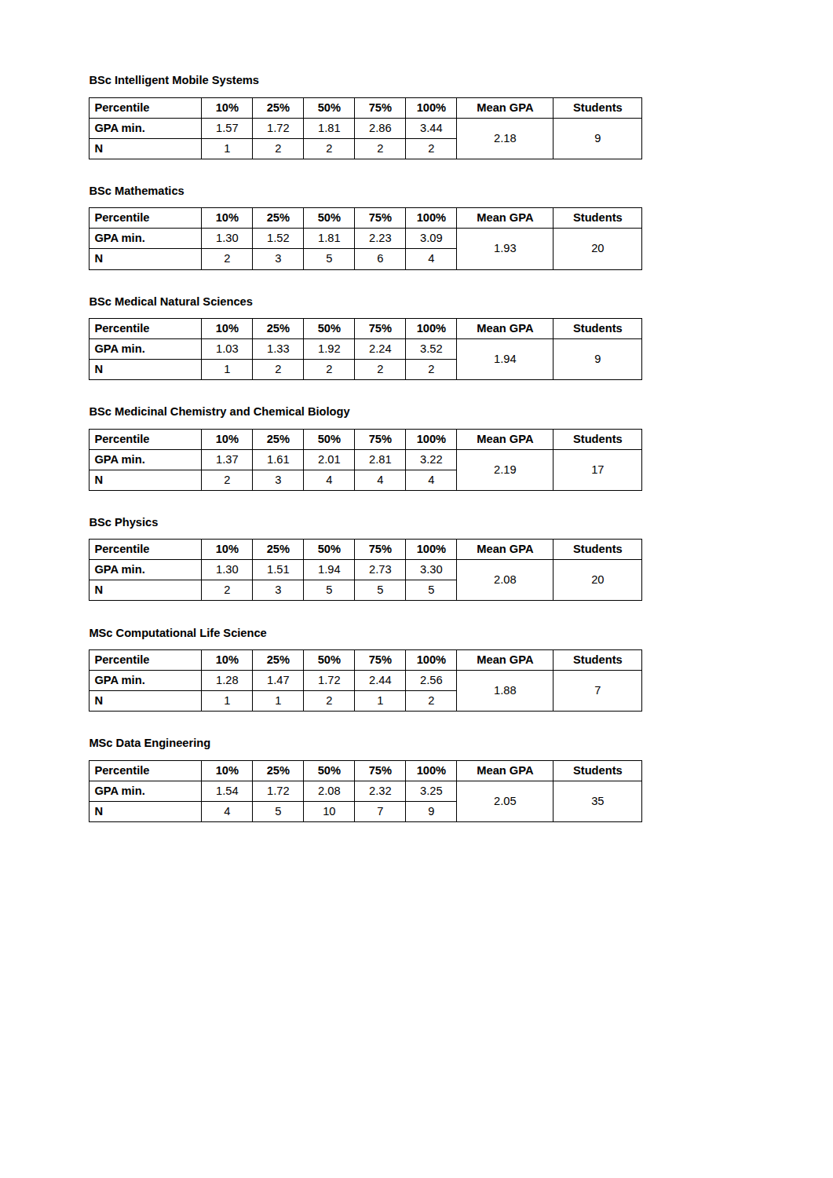BSc Intelligent Mobile Systems
| Percentile | 10% | 25% | 50% | 75% | 100% | Mean GPA | Students |
| --- | --- | --- | --- | --- | --- | --- | --- |
| GPA min. | 1.57 | 1.72 | 1.81 | 2.86 | 3.44 | 2.18 | 9 |
| N | 1 | 2 | 2 | 2 | 2 |
BSc Mathematics
| Percentile | 10% | 25% | 50% | 75% | 100% | Mean GPA | Students |
| --- | --- | --- | --- | --- | --- | --- | --- |
| GPA min. | 1.30 | 1.52 | 1.81 | 2.23 | 3.09 | 1.93 | 20 |
| N | 2 | 3 | 5 | 6 | 4 |
BSc Medical Natural Sciences
| Percentile | 10% | 25% | 50% | 75% | 100% | Mean GPA | Students |
| --- | --- | --- | --- | --- | --- | --- | --- |
| GPA min. | 1.03 | 1.33 | 1.92 | 2.24 | 3.52 | 1.94 | 9 |
| N | 1 | 2 | 2 | 2 | 2 |
BSc Medicinal Chemistry and Chemical Biology
| Percentile | 10% | 25% | 50% | 75% | 100% | Mean GPA | Students |
| --- | --- | --- | --- | --- | --- | --- | --- |
| GPA min. | 1.37 | 1.61 | 2.01 | 2.81 | 3.22 | 2.19 | 17 |
| N | 2 | 3 | 4 | 4 | 4 |
BSc Physics
| Percentile | 10% | 25% | 50% | 75% | 100% | Mean GPA | Students |
| --- | --- | --- | --- | --- | --- | --- | --- |
| GPA min. | 1.30 | 1.51 | 1.94 | 2.73 | 3.30 | 2.08 | 20 |
| N | 2 | 3 | 5 | 5 | 5 |
MSc Computational Life Science
| Percentile | 10% | 25% | 50% | 75% | 100% | Mean GPA | Students |
| --- | --- | --- | --- | --- | --- | --- | --- |
| GPA min. | 1.28 | 1.47 | 1.72 | 2.44 | 2.56 | 1.88 | 7 |
| N | 1 | 1 | 2 | 1 | 2 |
MSc Data Engineering
| Percentile | 10% | 25% | 50% | 75% | 100% | Mean GPA | Students |
| --- | --- | --- | --- | --- | --- | --- | --- |
| GPA min. | 1.54 | 1.72 | 2.08 | 2.32 | 3.25 | 2.05 | 35 |
| N | 4 | 5 | 10 | 7 | 9 |